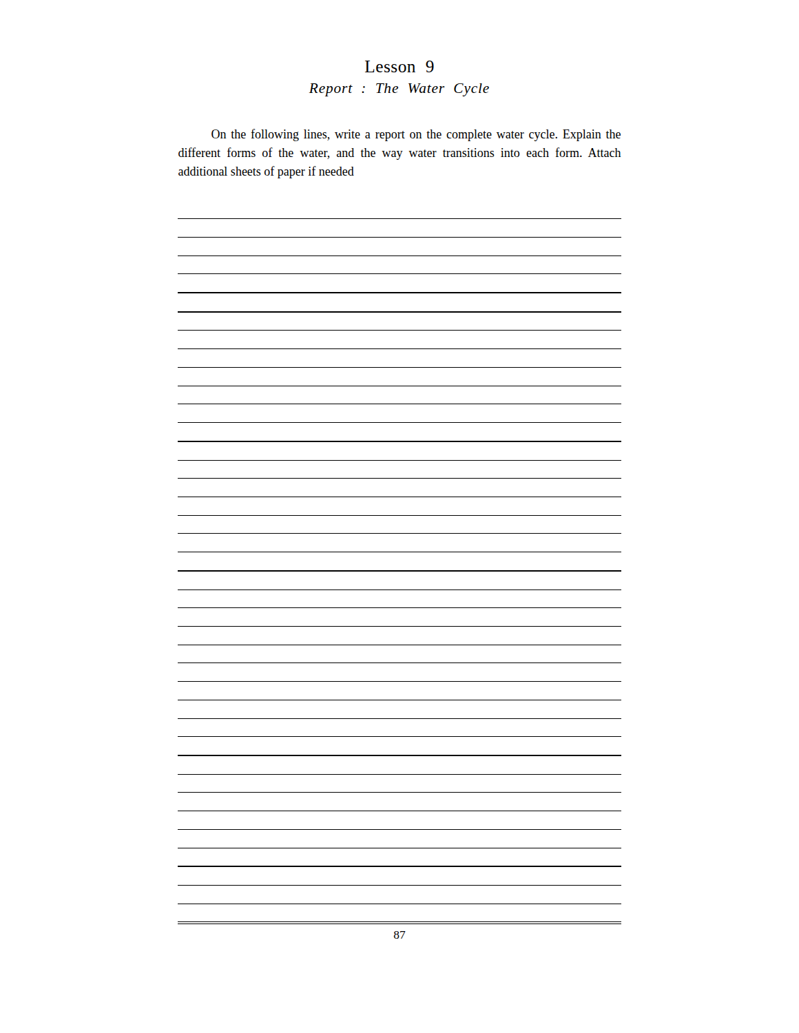Lesson 9
Report : The Water Cycle
On the following lines, write a report on the complete water cycle. Explain the different forms of the water, and the way water transitions into each form. Attach additional sheets of paper if needed
87